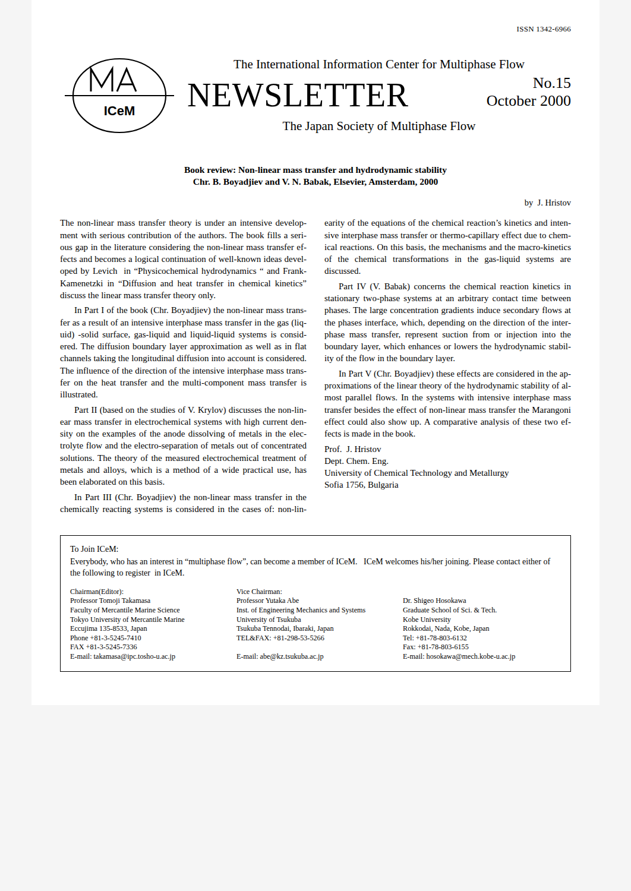ISSN 1342-6966
ICeM
The International Information Center for Multiphase Flow
NEWSLETTER
No.15 October 2000
The Japan Society of Multiphase Flow
Book review: Non-linear mass transfer and hydrodynamic stability
Chr. B. Boyadjiev and V. N. Babak, Elsevier, Amsterdam, 2000
by J. Hristov
The non-linear mass transfer theory is under an intensive development with serious contribution of the authors. The book fills a serious gap in the literature considering the non-linear mass transfer effects and becomes a logical continuation of well-known ideas developed by Levich in “Physicochemical hydrodynamics “ and Frank-Kamenetzki in “Diffusion and heat transfer in chemical kinetics” discuss the linear mass transfer theory only.
In Part I of the book (Chr. Boyadjiev) the non-linear mass transfer as a result of an intensive interphase mass transfer in the gas (liquid) -solid surface, gas-liquid and liquid-liquid systems is considered. The diffusion boundary layer approximation as well as in flat channels taking the longitudinal diffusion into account is considered. The influence of the direction of the intensive interphase mass transfer on the heat transfer and the multi-component mass transfer is illustrated.
Part II (based on the studies of V. Krylov) discusses the non-linear mass transfer in electrochemical systems with high current density on the examples of the anode dissolving of metals in the electrolyte flow and the electro-separation of metals out of concentrated solutions. The theory of the measured electrochemical treatment of metals and alloys, which is a method of a wide practical use, has been elaborated on this basis.
In Part III (Chr. Boyadjiev) the non-linear mass transfer in the chemically reacting systems is considered in the cases of: non-linearity of the equations of the chemical reaction’s kinetics and intensive interphase mass transfer or thermo-capillary effect due to chemical reactions. On this basis, the mechanisms and the macro-kinetics of the chemical transformations in the gas-liquid systems are discussed.
Part IV (V. Babak) concerns the chemical reaction kinetics in stationary two-phase systems at an arbitrary contact time between phases. The large concentration gradients induce secondary flows at the phases interface, which, depending on the direction of the interphase mass transfer, represent suction from or injection into the boundary layer, which enhances or lowers the hydrodynamic stability of the flow in the boundary layer.
In Part V (Chr. Boyadjiev) these effects are considered in the approximations of the linear theory of the hydrodynamic stability of almost parallel flows. In the systems with intensive interphase mass transfer besides the effect of non-linear mass transfer the Marangoni effect could also show up. A comparative analysis of these two effects is made in the book.
Prof. J. Hristov Dept. Chem. Eng. University of Chemical Technology and Metallurgy Sofia 1756, Bulgaria
To Join ICeM:
Everybody, who has an interest in “multiphase flow”, can become a member of ICeM. ICeM welcomes his/her joining. Please contact either of the following to register in ICeM.
Chairman(Editor):
Professor Tomoji Takamasa
Faculty of Mercantile Marine Science
Tokyo University of Mercantile Marine
Eccujima 135-8533, Japan
Phone +81-3-5245-7410
FAX +81-3-5245-7336
E-mail: takamasa@ipc.tosho-u.ac.jp
Vice Chairman:
Professor Yutaka Abe
Inst. of Engineering Mechanics and Systems
University of Tsukuba
Tsukuba Tennodai, Ibaraki, Japan
TEL&FAX: +81-298-53-5266
E-mail: abe@kz.tsukuba.ac.jp
Dr. Shigeo Hosokawa
Graduate School of Sci. & Tech.
Kobe University
Rokkodai, Nada, Kobe, Japan
Tel: +81-78-803-6132
Fax: +81-78-803-6155
E-mail: hosokawa@mech.kobe-u.ac.jp